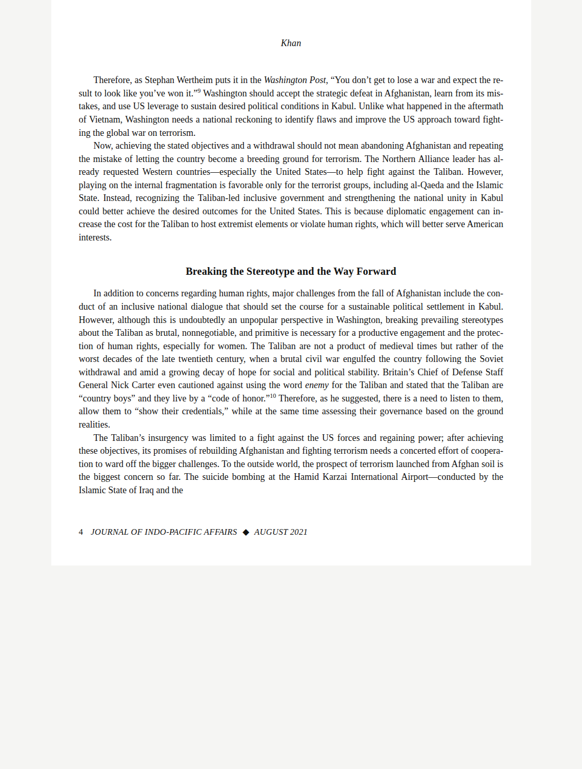Khan
Therefore, as Stephan Wertheim puts it in the Washington Post, “You don’t get to lose a war and expect the result to look like you’ve won it.”9 Washington should accept the strategic defeat in Afghanistan, learn from its mistakes, and use US leverage to sustain desired political conditions in Kabul. Unlike what happened in the aftermath of Vietnam, Washington needs a national reckoning to identify flaws and improve the US approach toward fighting the global war on terrorism.
Now, achieving the stated objectives and a withdrawal should not mean abandoning Afghanistan and repeating the mistake of letting the country become a breeding ground for terrorism. The Northern Alliance leader has already requested Western countries—especially the United States—to help fight against the Taliban. However, playing on the internal fragmentation is favorable only for the terrorist groups, including al-Qaeda and the Islamic State. Instead, recognizing the Taliban-led inclusive government and strengthening the national unity in Kabul could better achieve the desired outcomes for the United States. This is because diplomatic engagement can increase the cost for the Taliban to host extremist elements or violate human rights, which will better serve American interests.
Breaking the Stereotype and the Way Forward
In addition to concerns regarding human rights, major challenges from the fall of Afghanistan include the conduct of an inclusive national dialogue that should set the course for a sustainable political settlement in Kabul. However, although this is undoubtedly an unpopular perspective in Washington, breaking prevailing stereotypes about the Taliban as brutal, nonnegotiable, and primitive is necessary for a productive engagement and the protection of human rights, especially for women. The Taliban are not a product of medieval times but rather of the worst decades of the late twentieth century, when a brutal civil war engulfed the country following the Soviet withdrawal and amid a growing decay of hope for social and political stability. Britain’s Chief of Defense Staff General Nick Carter even cautioned against using the word enemy for the Taliban and stated that the Taliban are “country boys” and they live by a “code of honor.”10 Therefore, as he suggested, there is a need to listen to them, allow them to “show their credentials,” while at the same time assessing their governance based on the ground realities.
The Taliban’s insurgency was limited to a fight against the US forces and regaining power; after achieving these objectives, its promises of rebuilding Afghanistan and fighting terrorism needs a concerted effort of cooperation to ward off the bigger challenges. To the outside world, the prospect of terrorism launched from Afghan soil is the biggest concern so far. The suicide bombing at the Hamid Karzai International Airport—conducted by the Islamic State of Iraq and the
4 JOURNAL OF INDO-PACIFIC AFFAIRS ◆ AUGUST 2021